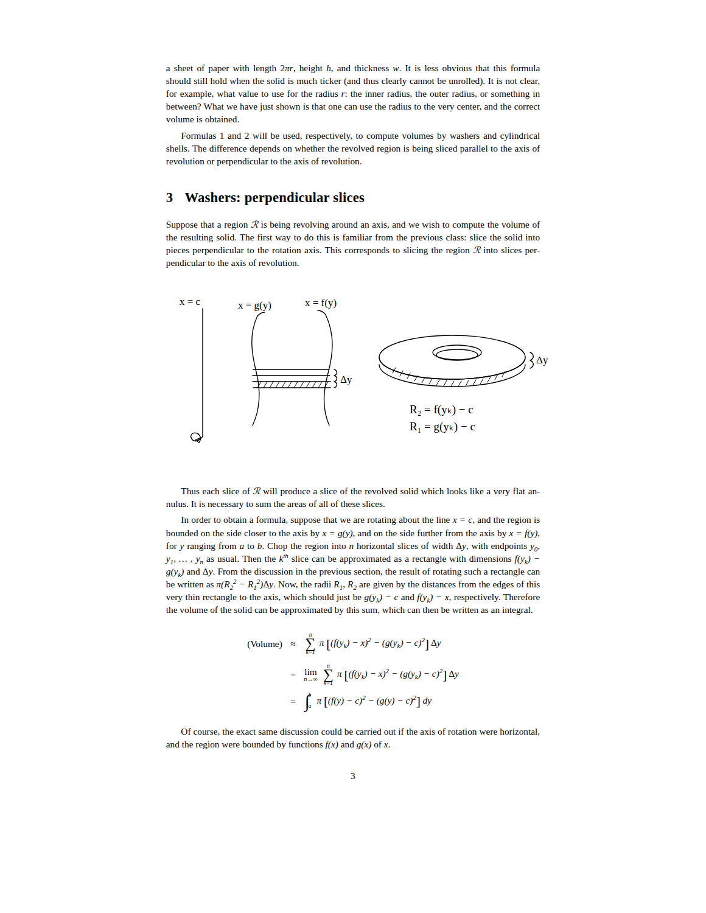a sheet of paper with length 2πr, height h, and thickness w. It is less obvious that this formula should still hold when the solid is much ticker (and thus clearly cannot be unrolled). It is not clear, for example, what value to use for the radius r: the inner radius, the outer radius, or something in between? What we have just shown is that one can use the radius to the very center, and the correct volume is obtained.
Formulas 1 and 2 will be used, respectively, to compute volumes by washers and cylindrical shells. The difference depends on whether the revolved region is being sliced parallel to the axis of revolution or perpendicular to the axis of revolution.
3 Washers: perpendicular slices
Suppose that a region ℛ is being revolving around an axis, and we wish to compute the volume of the resulting solid. The first way to do this is familiar from the previous class: slice the solid into pieces perpendicular to the rotation axis. This corresponds to slicing the region ℛ into slices perpendicular to the axis of revolution.
x = c x = g(y) x = f(y) Δy Δy R₂ = f(yₖ) − c R₁ = g(yₖ) − c
Thus each slice of ℛ will produce a slice of the revolved solid which looks like a very flat annulus. It is necessary to sum the areas of all of these slices.
In order to obtain a formula, suppose that we are rotating about the line x = c, and the region is bounded on the side closer to the axis by x = g(y), and on the side further from the axis by x = f(y), for y ranging from a to b. Chop the region into n horizontal slices of width Δy, with endpoints y0, y1, … , yn as usual. Then the kth slice can be approximated as a rectangle with dimensions f(yk) − g(yk) and Δy. From the discussion in the previous section, the result of rotating such a rectangle can be written as π(R22 − R12) Δy. Now, the radii R1, R2 are given by the distances from the edges of this very thin rectangle to the axis, which should just be g(yk) − c and f(yk) − x, respectively. Therefore the volume of the solid can be approximated by this sum, which can then be written as an integral.
| (Volume) | ≈ | n ∑ k=1 π [ (f(y k ) − x) 2 − (g(y k ) − c) 2 ] Δ y |
| | = | lim n→∞ n ∑ k=1 π [ (f(y k ) − x) 2 − (g(y k ) − c) 2 ] Δ y |
| | = | ∫ b a π [ (f(y) − c) 2 − (g(y) − c) 2 ] dy |
Of course, the exact same discussion could be carried out if the axis of rotation were horizontal, and the region were bounded by functions f(x) and g(x) of x.
3